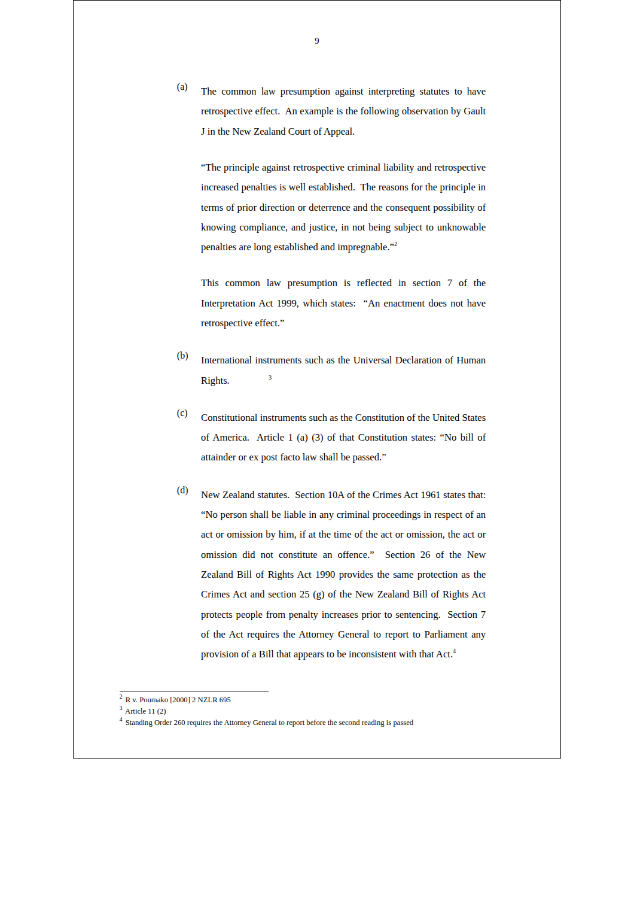9
(a)
The common law presumption against interpreting statutes to have retrospective effect. An example is the following observation by Gault J in the New Zealand Court of Appeal.
“The principle against retrospective criminal liability and retrospective increased penalties is well established. The reasons for the principle in terms of prior direction or deterrence and the consequent possibility of knowing compliance, and justice, in not being subject to unknowable penalties are long established and impregnable.”2
This common law presumption is reflected in section 7 of the Interpretation Act 1999, which states: “An enactment does not have retrospective effect.”
(b)
International instruments such as the Universal Declaration of Human Rights. 3
(c)
Constitutional instruments such as the Constitution of the United States of America. Article 1 (a) (3) of that Constitution states: “No bill of attainder or ex post facto law shall be passed.”
(d)
New Zealand statutes. Section 10A of the Crimes Act 1961 states that: “No person shall be liable in any criminal proceedings in respect of an act or omission by him, if at the time of the act or omission, the act or omission did not constitute an offence.” Section 26 of the New Zealand Bill of Rights Act 1990 provides the same protection as the Crimes Act and section 25 (g) of the New Zealand Bill of Rights Act protects people from penalty increases prior to sentencing. Section 7 of the Act requires the Attorney General to report to Parliament any provision of a Bill that appears to be inconsistent with that Act.4
2 R v. Poumako [2000] 2 NZLR 695
3 Article 11 (2)
4 Standing Order 260 requires the Attorney General to report before the second reading is passed